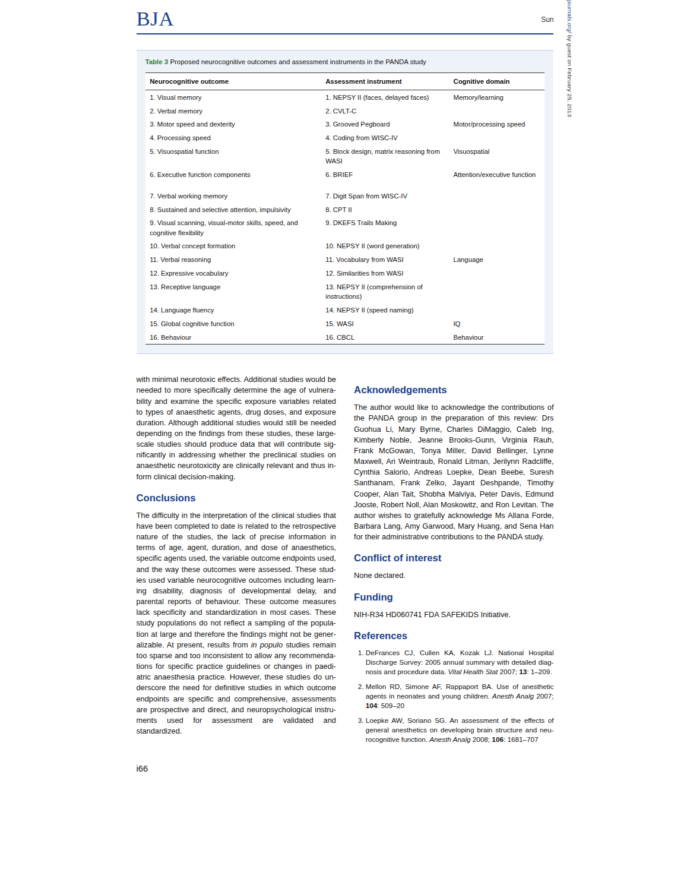BJA
Sun
Downloaded from http://bja.oxfordjournals.org/ by guest on February 25, 2013
Table 3 Proposed neurocognitive outcomes and assessment instruments in the PANDA study
| Neurocognitive outcome | Assessment instrument | Cognitive domain |
| --- | --- | --- |
| 1. Visual memory | 1. NEPSY II (faces, delayed faces) | Memory/learning |
| 2. Verbal memory | 2. CVLT-C | |
| 3. Motor speed and dexterity | 3. Grooved Pegboard | Motor/processing speed |
| 4. Processing speed | 4. Coding from WISC-IV | |
| 5. Visuospatial function | 5. Block design, matrix reasoning from WASI | Visuospatial |
| 6. Executive function components | 6. BRIEF | Attention/executive function |
| 7. Verbal working memory | 7. Digit Span from WISC-IV | |
| 8. Sustained and selective attention, impulsivity | 8. CPT II | |
| 9. Visual scanning, visual-motor skills, speed, and cognitive flexibility | 9. DKEFS Trails Making | |
| 10. Verbal concept formation | 10. NEPSY II (word generation) | |
| 11. Verbal reasoning | 11. Vocabulary from WASI | Language |
| 12. Expressive vocabulary | 12. Similarities from WASI | |
| 13. Receptive language | 13. NEPSY II (comprehension of instructions) | |
| 14. Language fluency | 14. NEPSY II (speed naming) | |
| 15. Global cognitive function | 15. WASI | IQ |
| 16. Behaviour | 16. CBCL | Behaviour |
with minimal neurotoxic effects. Additional studies would be needed to more specifically determine the age of vulnerability and examine the specific exposure variables related to types of anaesthetic agents, drug doses, and exposure duration. Although additional studies would still be needed depending on the findings from these studies, these large-scale studies should produce data that will contribute significantly in addressing whether the preclinical studies on anaesthetic neurotoxicity are clinically relevant and thus inform clinical decision-making.
Conclusions
The difficulty in the interpretation of the clinical studies that have been completed to date is related to the retrospective nature of the studies, the lack of precise information in terms of age, agent, duration, and dose of anaesthetics, specific agents used, the variable outcome endpoints used, and the way these outcomes were assessed. These studies used variable neurocognitive outcomes including learning disability, diagnosis of developmental delay, and parental reports of behaviour. These outcome measures lack specificity and standardization in most cases. These study populations do not reflect a sampling of the population at large and therefore the findings might not be generalizable. At present, results from in populo studies remain too sparse and too inconsistent to allow any recommendations for specific practice guidelines or changes in paediatric anaesthesia practice. However, these studies do underscore the need for definitive studies in which outcome endpoints are specific and comprehensive, assessments are prospective and direct, and neuropsychological instruments used for assessment are validated and standardized.
Acknowledgements
The author would like to acknowledge the contributions of the PANDA group in the preparation of this review: Drs Guohua Li, Mary Byrne, Charles DiMaggio, Caleb Ing, Kimberly Noble, Jeanne Brooks-Gunn, Virginia Rauh, Frank McGowan, Tonya Miller, David Bellinger, Lynne Maxwell, Ari Weintraub, Ronald Litman, Jerilynn Radcliffe, Cynthia Salorio, Andreas Loepke, Dean Beebe, Suresh Santhanam, Frank Zelko, Jayant Deshpande, Timothy Cooper, Alan Tait, Shobha Malviya, Peter Davis, Edmund Jooste, Robert Noll, Alan Moskowitz, and Ron Levitan. The author wishes to gratefully acknowledge Ms Allana Forde, Barbara Lang, Amy Garwood, Mary Huang, and Sena Han for their administrative contributions to the PANDA study.
Conflict of interest
None declared.
Funding
NIH-R34 HD060741 FDA SAFEKIDS Initiative.
References
DeFrances CJ, Cullen KA, Kozak LJ. National Hospital Discharge Survey: 2005 annual summary with detailed diagnosis and procedure data. Vital Health Stat 2007; 13: 1–209.
Mellon RD, Simone AF, Rappaport BA. Use of anesthetic agents in neonates and young children. Anesth Analg 2007; 104: 509–20
Loepke AW, Soriano SG. An assessment of the effects of general anesthetics on developing brain structure and neurocognitive function. Anesth Analg 2008; 106: 1681–707
i66